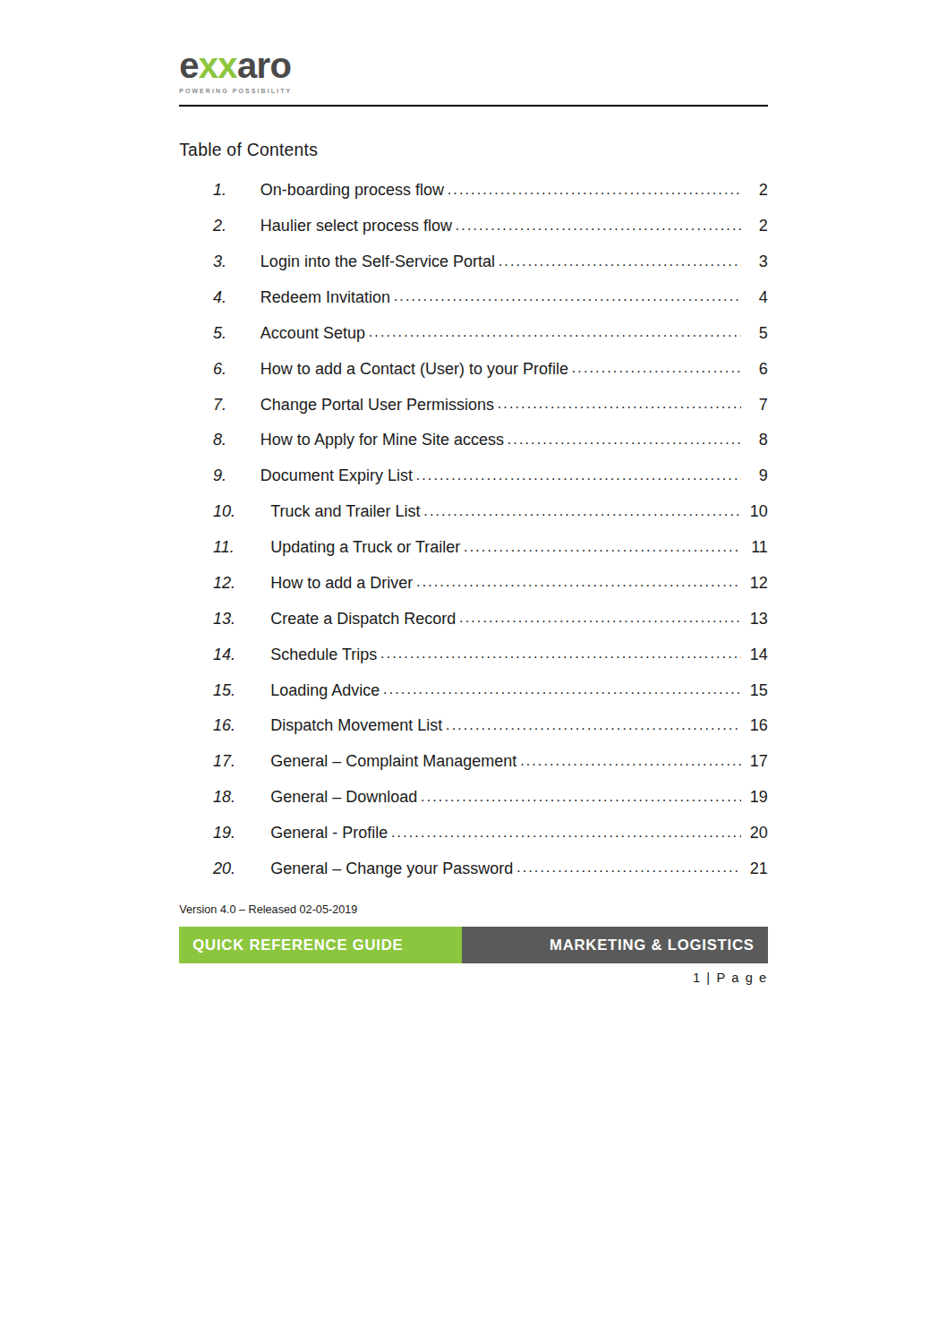exxaro
Powering Possibility
Table of Contents
1. On-boarding process flow ................................................................. 2
2. Haulier select process flow .............................................................. 2
3. Login into the Self-Service Portal ..................................................... 3
4. Redeem Invitation ............................................................................. 4
5. Account Setup ................................................................................. 5
6. How to add a Contact (User) to your Profile ................................. 6
7. Change Portal User Permissions ....................................................... 7
8. How to Apply for Mine Site access ................................................... 8
9. Document Expiry List ......................................................................... 9
10. Truck and Trailer List ....................................................................... 10
11. Updating a Truck or Trailer ......................................................... 11
12. How to add a Driver ..................................................................... 12
13. Create a Dispatch Record ........................................................... 13
14. Schedule Trips ............................................................................. 14
15. Loading Advice ............................................................................. 15
16. Dispatch Movement List .............................................................. 16
17. General – Complaint Management ............................................. 17
18. General – Download .................................................................... 19
19. General - Profile ........................................................................... 20
20. General – Change your Password ................................................. 21
Version 4.0 – Released 02-05-2019
QUICK REFERENCE GUIDE
MARKETING & LOGISTICS
1 | P a g e